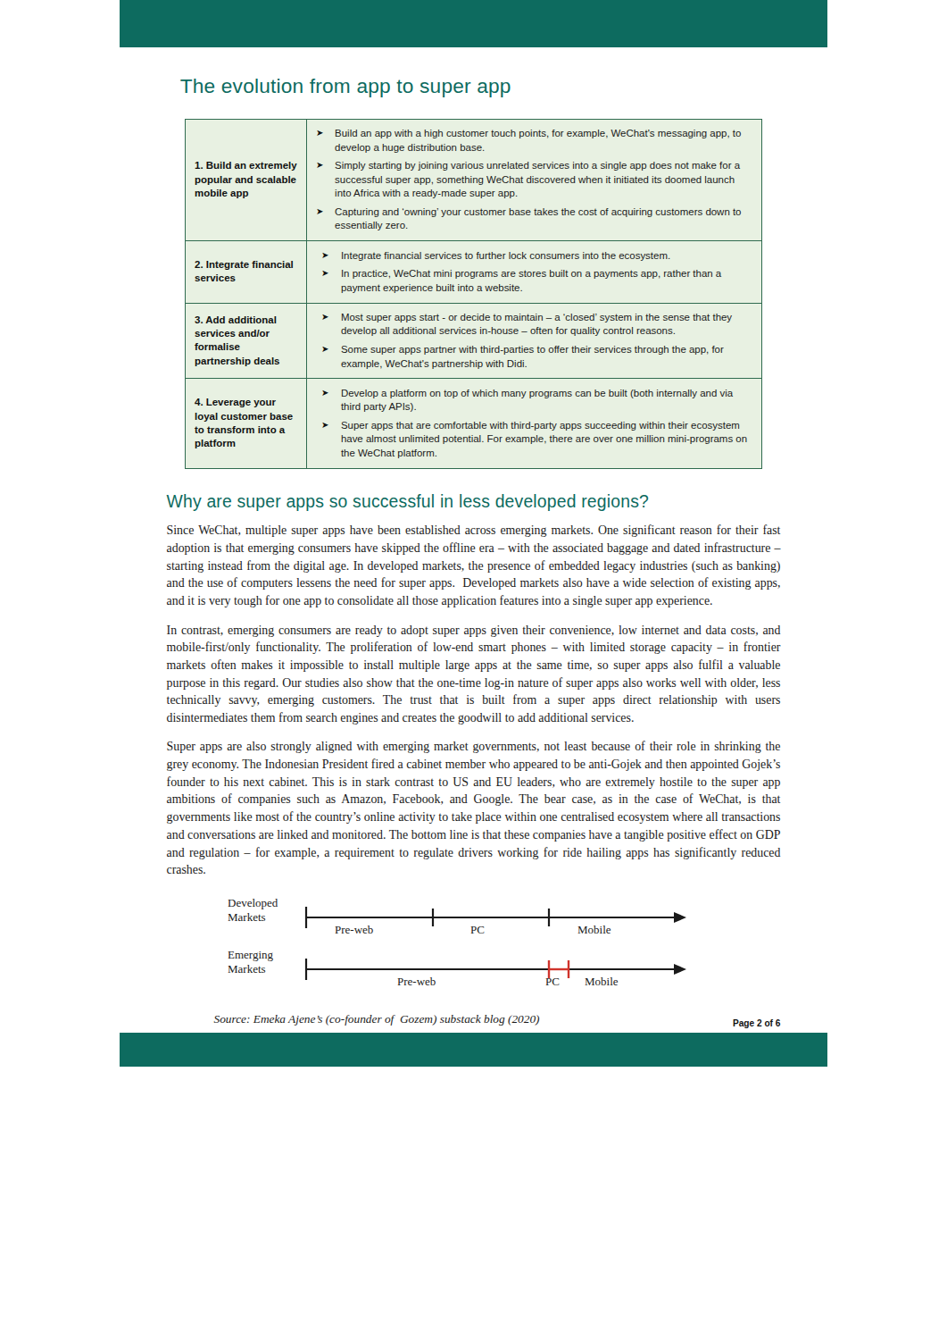The evolution from app to super app
| 1. Build an extremely popular and scalable mobile app | Build an app with a high customer touch points, for example, WeChat's messaging app, to develop a huge distribution base. Simply starting by joining various unrelated services into a single app does not make for a successful super app, something WeChat discovered when it initiated its doomed launch into Africa with a ready-made super app. Capturing and ‘owning’ your customer base takes the cost of acquiring customers down to essentially zero. |
| 2. Integrate financial services | Integrate financial services to further lock consumers into the ecosystem. In practice, WeChat mini programs are stores built on a payments app, rather than a payment experience built into a website. |
| 3. Add additional services and/or formalise partnership deals | Most super apps start - or decide to maintain – a ‘closed’ system in the sense that they develop all additional services in-house – often for quality control reasons. Some super apps partner with third-parties to offer their services through the app, for example, WeChat's partnership with Didi. |
| 4. Leverage your loyal customer base to transform into a platform | Develop a platform on top of which many programs can be built (both internally and via third party APIs). Super apps that are comfortable with third-party apps succeeding within their ecosystem have almost unlimited potential. For example, there are over one million mini-programs on the WeChat platform. |
Why are super apps so successful in less developed regions?
Since WeChat, multiple super apps have been established across emerging markets. One significant reason for their fast adoption is that emerging consumers have skipped the offline era – with the associated baggage and dated infrastructure – starting instead from the digital age. In developed markets, the presence of embedded legacy industries (such as banking) and the use of computers lessens the need for super apps. Developed markets also have a wide selection of existing apps, and it is very tough for one app to consolidate all those application features into a single super app experience.
In contrast, emerging consumers are ready to adopt super apps given their convenience, low internet and data costs, and mobile-first/only functionality. The proliferation of low-end smart phones – with limited storage capacity – in frontier markets often makes it impossible to install multiple large apps at the same time, so super apps also fulfil a valuable purpose in this regard. Our studies also show that the one-time log-in nature of super apps also works well with older, less technically savvy, emerging customers. The trust that is built from a super apps direct relationship with users disintermediates them from search engines and creates the goodwill to add additional services.
Super apps are also strongly aligned with emerging market governments, not least because of their role in shrinking the grey economy. The Indonesian President fired a cabinet member who appeared to be anti-Gojek and then appointed Gojek’s founder to his next cabinet. This is in stark contrast to US and EU leaders, who are extremely hostile to the super app ambitions of companies such as Amazon, Facebook, and Google. The bear case, as in the case of WeChat, is that governments like most of the country’s online activity to take place within one centralised ecosystem where all transactions and conversations are linked and monitored. The bottom line is that these companies have a tangible positive effect on GDP and regulation – for example, a requirement to regulate drivers working for ride hailing apps has significantly reduced crashes.
Developed Markets Emerging Markets Pre-web PC Mobile Pre-web PC Mobile
Source: Emeka Ajene’s (co-founder of Gozem) substack blog (2020)
Page 2 of 6